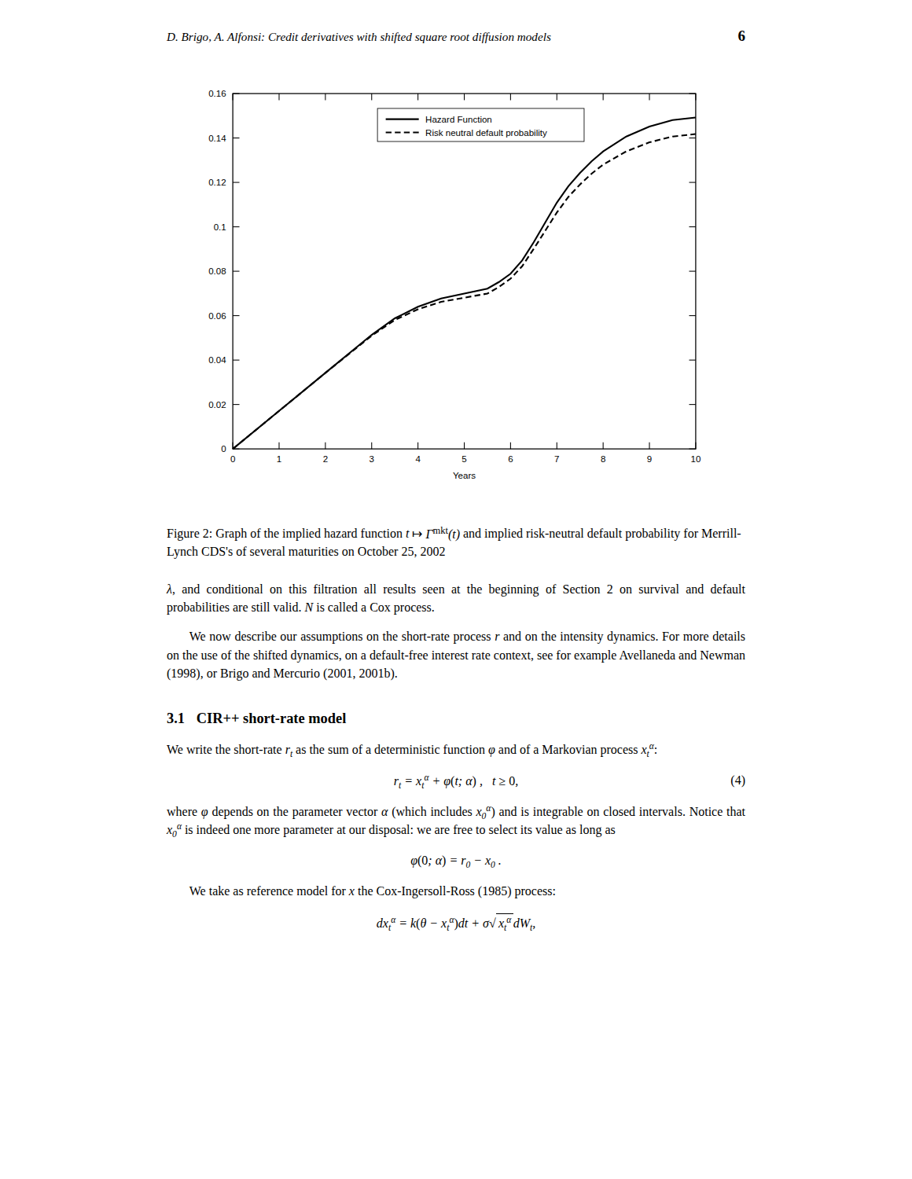D. Brigo, A. Alfonsi: Credit derivatives with shifted square root diffusion models 6
0 0.02 0.04 0.06 0.08 0.1 0.12 0.14 0.16 0 1 2 3 4 5 6 7 8 9 10 Years Hazard Function Risk neutral default probability
Figure 2: Graph of the implied hazard function t ↦ Γmkt(t) and implied risk-neutral default probability for Merrill-Lynch CDS's of several maturities on October 25, 2002
λ, and conditional on this filtration all results seen at the beginning of Section 2 on survival and default probabilities are still valid. N is called a Cox process.
We now describe our assumptions on the short-rate process r and on the intensity dynamics. For more details on the use of the shifted dynamics, on a default-free interest rate context, see for example Avellaneda and Newman (1998), or Brigo and Mercurio (2001, 2001b).
3.1 CIR++ short-rate model
We write the short-rate rt as the sum of a deterministic function φ and of a Markovian process xtα:
rt = xtα + φ(t; α) , t ≥ 0, (4)
where φ depends on the parameter vector α (which includes x0α) and is integrable on closed intervals. Notice that x0α is indeed one more parameter at our disposal: we are free to select its value as long as
φ(0; α) = r0 − x0 .
We take as reference model for x the Cox-Ingersoll-Ross (1985) process:
dxtα = k(θ − xtα) dt + σ√xtαdWt,